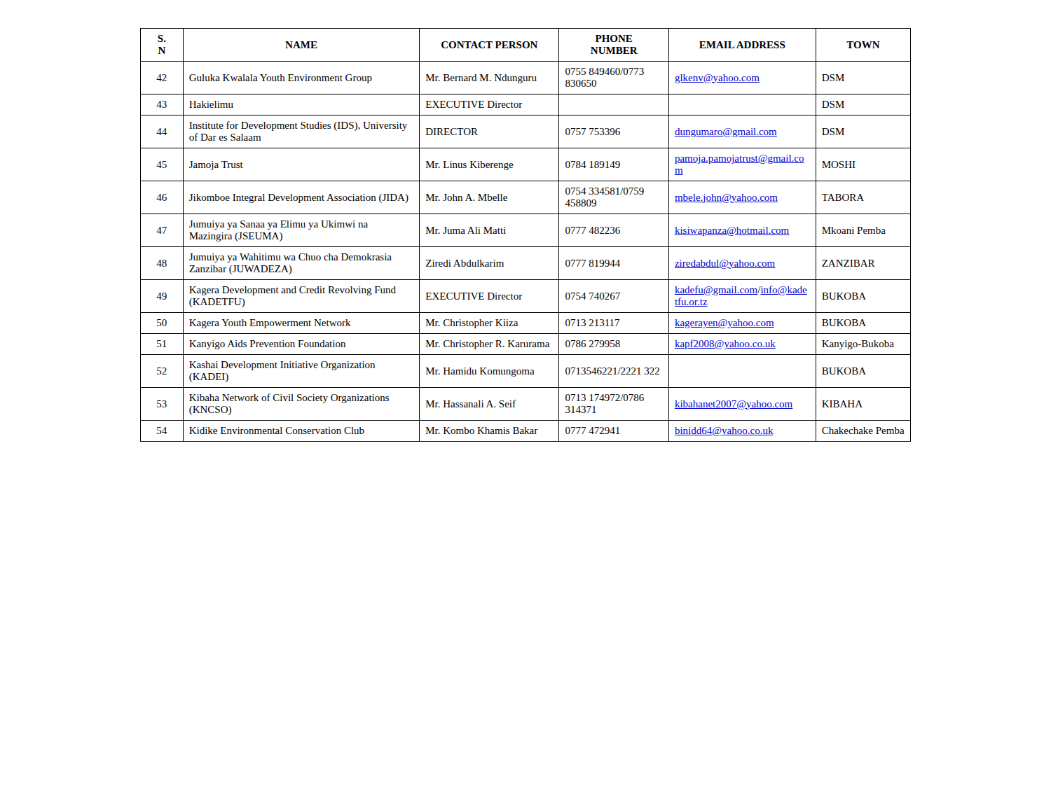| S. N | NAME | CONTACT PERSON | PHONE NUMBER | EMAIL ADDRESS | TOWN |
| --- | --- | --- | --- | --- | --- |
| 42 | Guluka Kwalala Youth Environment Group | Mr. Bernard M. Ndunguru | 0755 849460/0773 830650 | glkenv@yahoo.com | DSM |
| 43 | Hakielimu | EXECUTIVE Director | | | DSM |
| 44 | Institute for Development Studies (IDS), University of Dar es Salaam | DIRECTOR | 0757 753396 | dungumaro@gmail.com | DSM |
| 45 | Jamoja Trust | Mr. Linus Kiberenge | 0784 189149 | pamoja.pamojatrust@gmail.com | MOSHI |
| 46 | Jikomboe Integral Development Association (JIDA) | Mr. John A. Mbelle | 0754 334581/0759 458809 | mbele.john@yahoo.com | TABORA |
| 47 | Jumuiya ya Sanaa ya Elimu ya Ukimwi na Mazingira (JSEUMA) | Mr. Juma Ali Matti | 0777 482236 | kisiwapanza@hotmail.com | Mkoani Pemba |
| 48 | Jumuiya ya Wahitimu wa Chuo cha Demokrasia Zanzibar (JUWADEZA) | Ziredi Abdulkarim | 0777 819944 | ziredabdul@yahoo.com | ZANZIBAR |
| 49 | Kagera Development and Credit Revolving Fund (KADETFU) | EXECUTIVE Director | 0754 740267 | kadefu@gmail.com / info@kadetfu.or.tz | BUKOBA |
| 50 | Kagera Youth Empowerment Network | Mr. Christopher Kiiza | 0713 213117 | kagerayen@yahoo.com | BUKOBA |
| 51 | Kanyigo Aids Prevention Foundation | Mr. Christopher R. Karurama | 0786 279958 | kapf2008@yahoo.co.uk | Kanyigo-Bukoba |
| 52 | Kashai Development Initiative Organization (KADEI) | Mr. Hamidu Komungoma | 0713546221/2221 322 | | BUKOBA |
| 53 | Kibaha Network of Civil Society Organizations (KNCSO) | Mr. Hassanali A. Seif | 0713 174972/0786 314371 | kibahanet2007@yahoo.com | KIBAHA |
| 54 | Kidike Environmental Conservation Club | Mr. Kombo Khamis Bakar | 0777 472941 | binidd64@yahoo.co.uk | Chakechake Pemba |